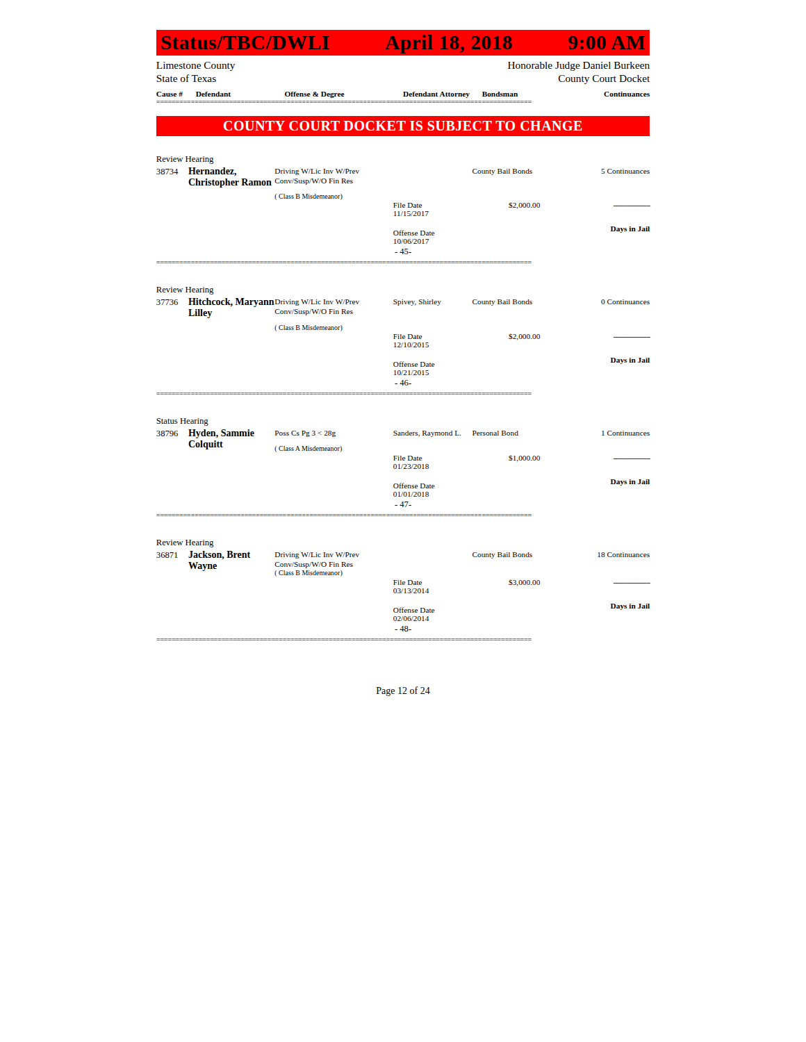Status/TBC/DWLI April 18, 2018 9:00 AM
Limestone County
State of Texas
Honorable Judge Daniel Burkeen
County Court Docket
Cause #
Defendant
Offense & Degree
Defendant Attorney
Bondsman
Continuances
==================================================================================================
COUNTY COURT DOCKET IS SUBJECT TO CHANGE
Review Hearing
38734
Hernandez,
Christopher Ramon
Driving W/Lic Inv W/Prev Conv/Susp/W/O Fin Res
( Class B Misdemeanor)
County Bail Bonds
5 Continuances
File Date
11/15/2017
$2,000.00
-------------------
Days in Jail
Offense Date
10/06/2017
- 45-
==================================================================================================
Review Hearing
37736
Hitchcock, Maryann Lilley
Driving W/Lic Inv W/Prev Conv/Susp/W/O Fin Res
( Class B Misdemeanor)
Spivey, Shirley
County Bail Bonds
0 Continuances
File Date
12/10/2015
$2,000.00
-------------------
Days in Jail
Offense Date
10/21/2015
- 46-
==================================================================================================
Status Hearing
38796
Hyden, Sammie Colquitt
Poss Cs Pg 3 < 28g
( Class A Misdemeanor)
Sanders, Raymond L.
Personal Bond
1 Continuances
File Date
01/23/2018
$1,000.00
-------------------
Days in Jail
Offense Date
01/01/2018
- 47-
==================================================================================================
Review Hearing
36871
Jackson, Brent Wayne
Driving W/Lic Inv W/Prev Conv/Susp/W/O Fin Res
( Class B Misdemeanor)
County Bail Bonds
18 Continuances
File Date
03/13/2014
$3,000.00
-------------------
Days in Jail
Offense Date
02/06/2014
- 48-
==================================================================================================
Page 12 of 24